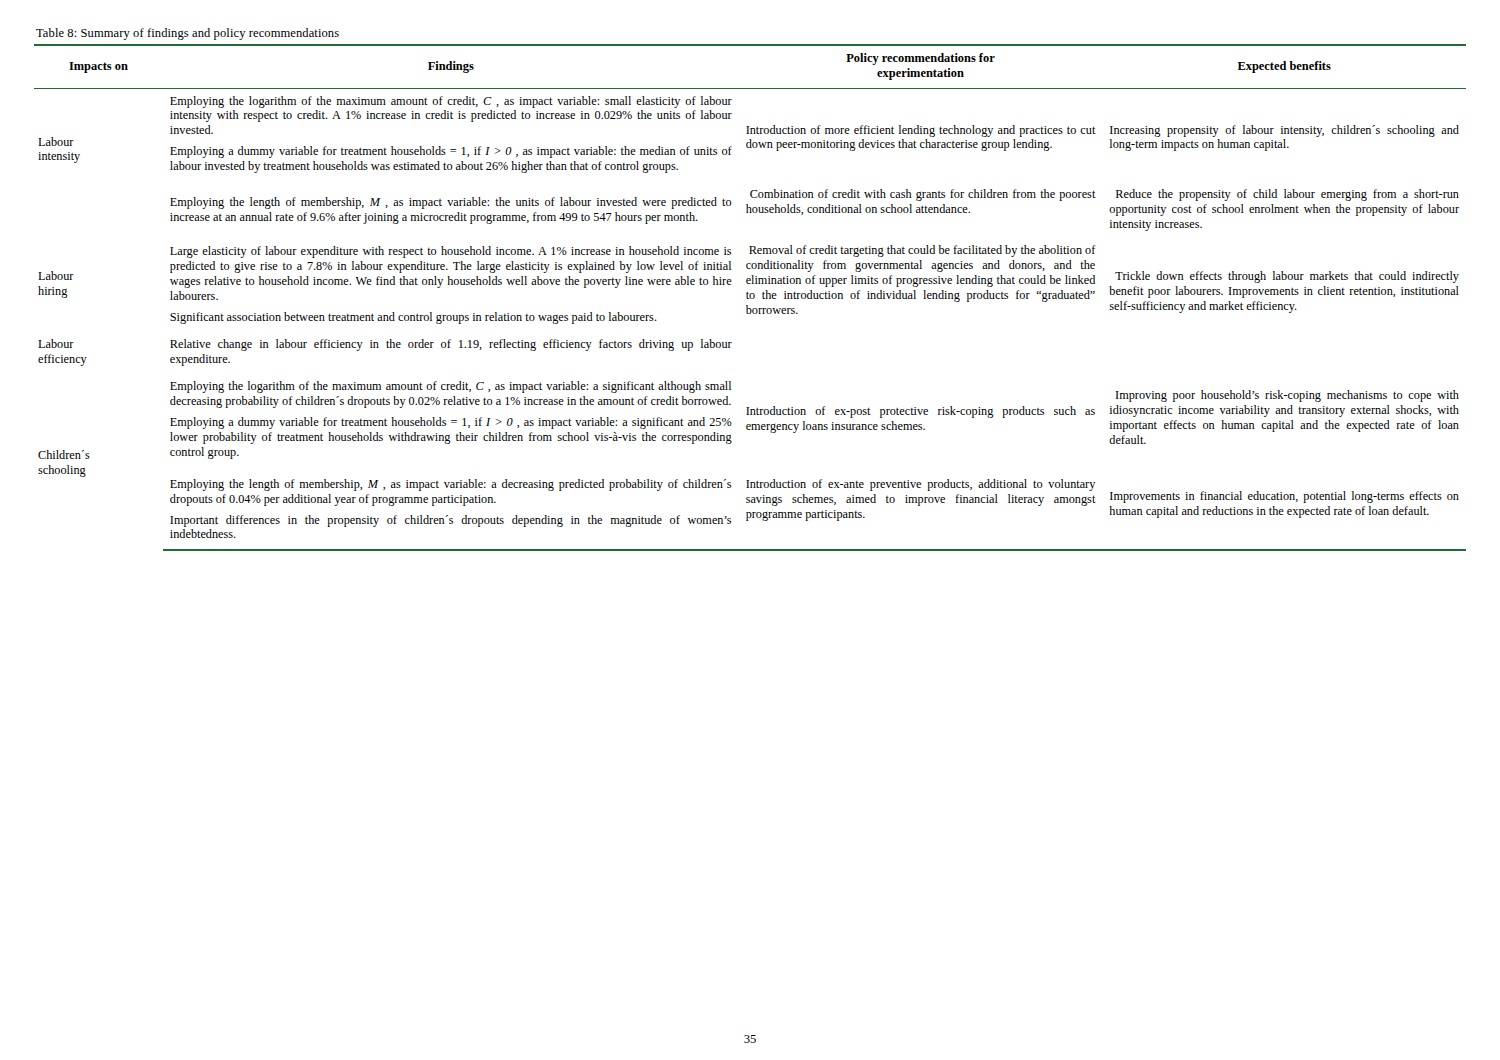Table 8: Summary of findings and policy recommendations
| Impacts on | Findings | Policy recommendations for experimentation | Expected benefits |
| --- | --- | --- | --- |
| Labour intensity | Employing the logarithm of the maximum amount of credit, C , as impact variable: small elasticity of labour intensity with respect to credit. A 1% increase in credit is predicted to increase in 0.029% the units of labour invested. Employing a dummy variable for treatment households = 1, if I > 0 , as impact variable: the median of units of labour invested by treatment households was estimated to about 26% higher than that of control groups. | Introduction of more efficient lending technology and practices to cut down peer-monitoring devices that characterise group lending. | Increasing propensity of labour intensity, children´s schooling and long-term impacts on human capital. |
| Employing the length of membership, M , as impact variable: the units of labour invested were predicted to increase at an annual rate of 9.6% after joining a microcredit programme, from 499 to 547 hours per month. | Combination of credit with cash grants for children from the poorest households, conditional on school attendance. | Reduce the propensity of child labour emerging from a short-run opportunity cost of school enrolment when the propensity of labour intensity increases. |
| Labour hiring | Large elasticity of labour expenditure with respect to household income. A 1% increase in household income is predicted to give rise to a 7.8% in labour expenditure. The large elasticity is explained by low level of initial wages relative to household income. We find that only households well above the poverty line were able to hire labourers. Significant association between treatment and control groups in relation to wages paid to labourers. | Removal of credit targeting that could be facilitated by the abolition of conditionality from governmental agencies and donors, and the elimination of upper limits of progressive lending that could be linked to the introduction of individual lending products for “graduated” borrowers. | Trickle down effects through labour markets that could indirectly benefit poor labourers. Improvements in client retention, institutional self-sufficiency and market efficiency. |
| Labour efficiency | Relative change in labour efficiency in the order of 1.19, reflecting efficiency factors driving up labour expenditure. |
| Children´s schooling | Employing the logarithm of the maximum amount of credit, C , as impact variable: a significant although small decreasing probability of children´s dropouts by 0.02% relative to a 1% increase in the amount of credit borrowed. Employing a dummy variable for treatment households = 1, if I > 0 , as impact variable: a significant and 25% lower probability of treatment households withdrawing their children from school vis-à-vis the corresponding control group. | Introduction of ex-post protective risk-coping products such as emergency loans insurance schemes. | Improving poor household’s risk-coping mechanisms to cope with idiosyncratic income variability and transitory external shocks, with important effects on human capital and the expected rate of loan default. |
| Employing the length of membership, M , as impact variable: a decreasing predicted probability of children´s dropouts of 0.04% per additional year of programme participation. Important differences in the propensity of children´s dropouts depending in the magnitude of women’s indebtedness. | Introduction of ex-ante preventive products, additional to voluntary savings schemes, aimed to improve financial literacy amongst programme participants. | Improvements in financial education, potential long-terms effects on human capital and reductions in the expected rate of loan default. |
35